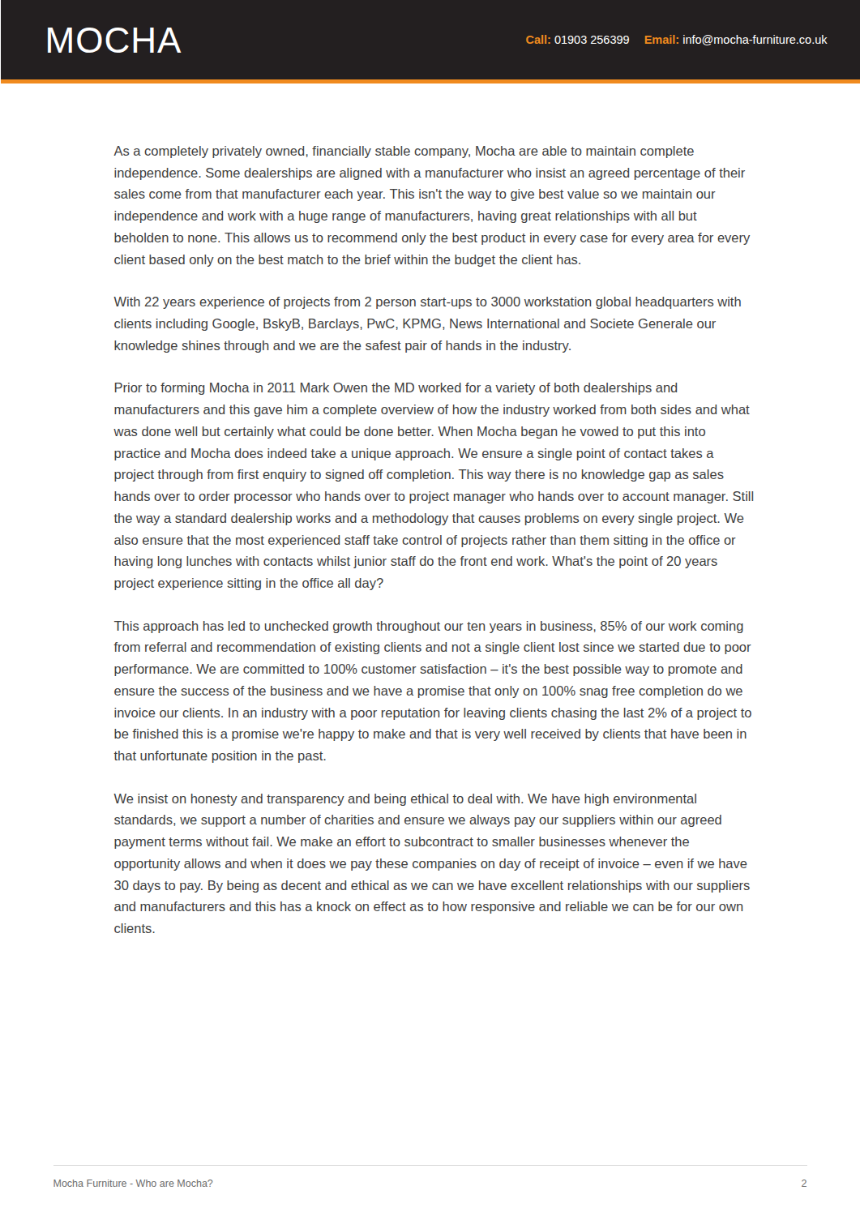MOCHA
Call: 01903 256399 Email: info@mocha-furniture.co.uk
As a completely privately owned, financially stable company, Mocha are able to maintain complete independence. Some dealerships are aligned with a manufacturer who insist an agreed percentage of their sales come from that manufacturer each year. This isn't the way to give best value so we maintain our independence and work with a huge range of manufacturers, having great relationships with all but beholden to none. This allows us to recommend only the best product in every case for every area for every client based only on the best match to the brief within the budget the client has.
With 22 years experience of projects from 2 person start-ups to 3000 workstation global headquarters with clients including Google, BskyB, Barclays, PwC, KPMG, News International and Societe Generale our knowledge shines through and we are the safest pair of hands in the industry.
Prior to forming Mocha in 2011 Mark Owen the MD worked for a variety of both dealerships and manufacturers and this gave him a complete overview of how the industry worked from both sides and what was done well but certainly what could be done better. When Mocha began he vowed to put this into practice and Mocha does indeed take a unique approach. We ensure a single point of contact takes a project through from first enquiry to signed off completion. This way there is no knowledge gap as sales hands over to order processor who hands over to project manager who hands over to account manager. Still the way a standard dealership works and a methodology that causes problems on every single project. We also ensure that the most experienced staff take control of projects rather than them sitting in the office or having long lunches with contacts whilst junior staff do the front end work. What's the point of 20 years project experience sitting in the office all day?
This approach has led to unchecked growth throughout our ten years in business, 85% of our work coming from referral and recommendation of existing clients and not a single client lost since we started due to poor performance. We are committed to 100% customer satisfaction – it's the best possible way to promote and ensure the success of the business and we have a promise that only on 100% snag free completion do we invoice our clients. In an industry with a poor reputation for leaving clients chasing the last 2% of a project to be finished this is a promise we're happy to make and that is very well received by clients that have been in that unfortunate position in the past.
We insist on honesty and transparency and being ethical to deal with. We have high environmental standards, we support a number of charities and ensure we always pay our suppliers within our agreed payment terms without fail. We make an effort to subcontract to smaller businesses whenever the opportunity allows and when it does we pay these companies on day of receipt of invoice – even if we have 30 days to pay. By being as decent and ethical as we can we have excellent relationships with our suppliers and manufacturers and this has a knock on effect as to how responsive and reliable we can be for our own clients.
Mocha Furniture - Who are Mocha? 2